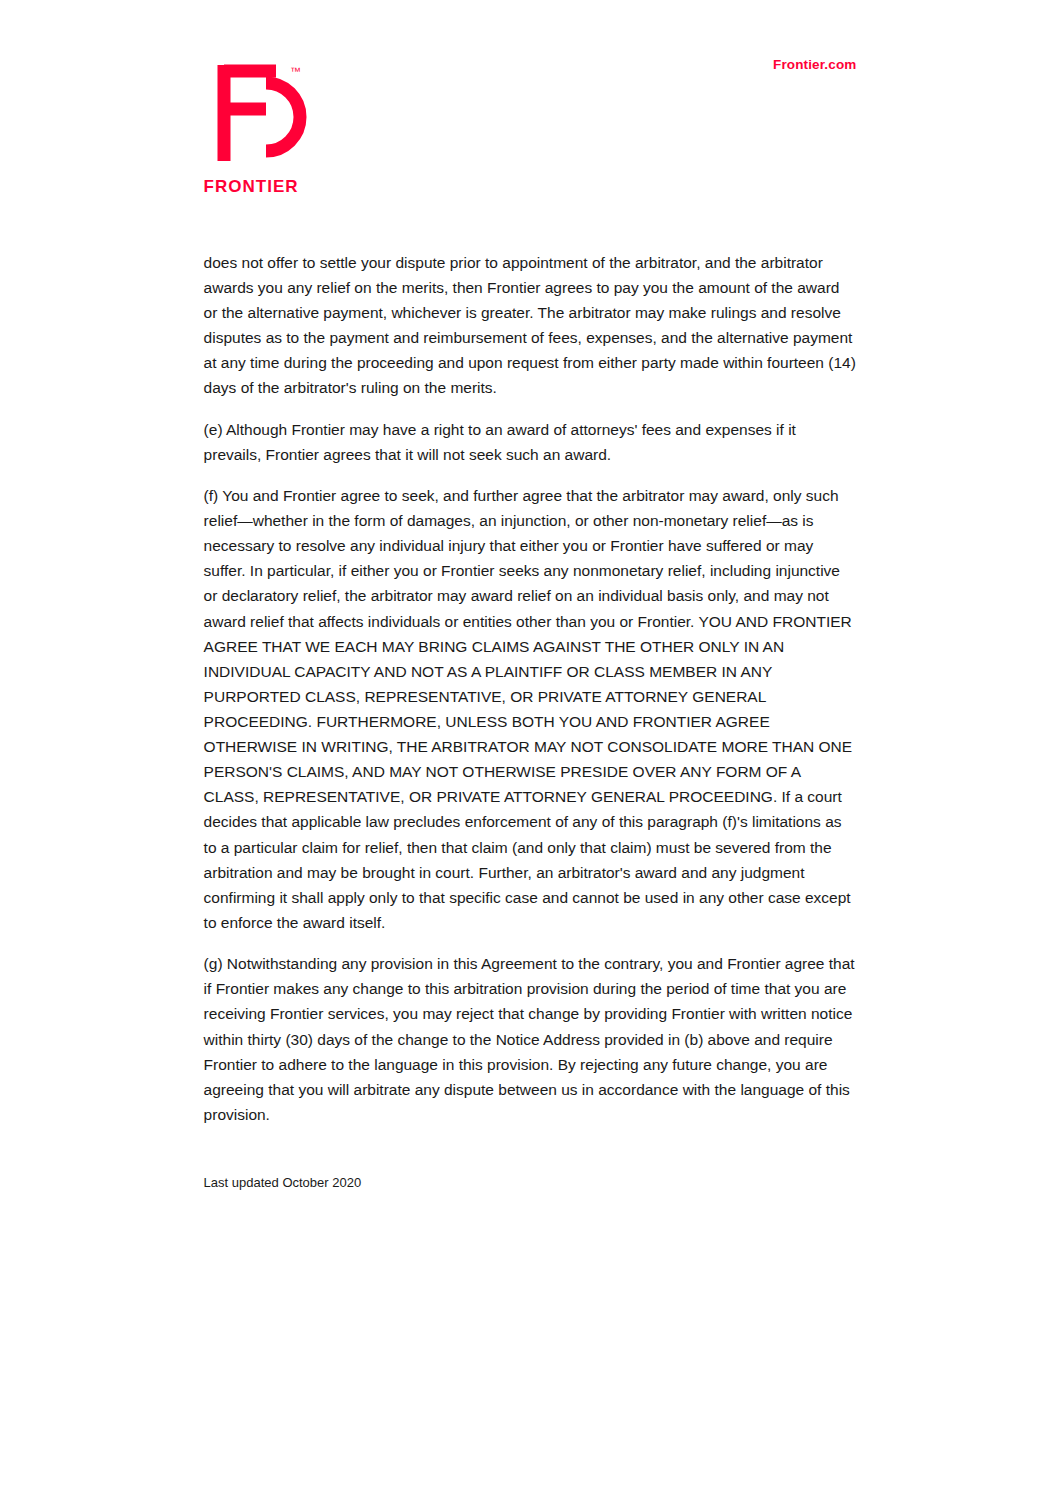™
FRONTIER
Frontier.com
does not offer to settle your dispute prior to appointment of the arbitrator, and the arbitrator awards you any relief on the merits, then Frontier agrees to pay you the amount of the award or the alternative payment, whichever is greater. The arbitrator may make rulings and resolve disputes as to the payment and reimbursement of fees, expenses, and the alternative payment at any time during the proceeding and upon request from either party made within fourteen (14) days of the arbitrator's ruling on the merits.
(e) Although Frontier may have a right to an award of attorneys' fees and expenses if it prevails, Frontier agrees that it will not seek such an award.
(f) You and Frontier agree to seek, and further agree that the arbitrator may award, only such relief—whether in the form of damages, an injunction, or other non-monetary relief—as is necessary to resolve any individual injury that either you or Frontier have suffered or may suffer. In particular, if either you or Frontier seeks any nonmonetary relief, including injunctive or declaratory relief, the arbitrator may award relief on an individual basis only, and may not award relief that affects individuals or entities other than you or Frontier. YOU AND FRONTIER AGREE THAT WE EACH MAY BRING CLAIMS AGAINST THE OTHER ONLY IN AN INDIVIDUAL CAPACITY AND NOT AS A PLAINTIFF OR CLASS MEMBER IN ANY PURPORTED CLASS, REPRESENTATIVE, OR PRIVATE ATTORNEY GENERAL PROCEEDING. FURTHERMORE, UNLESS BOTH YOU AND FRONTIER AGREE OTHERWISE IN WRITING, THE ARBITRATOR MAY NOT CONSOLIDATE MORE THAN ONE PERSON'S CLAIMS, AND MAY NOT OTHERWISE PRESIDE OVER ANY FORM OF A CLASS, REPRESENTATIVE, OR PRIVATE ATTORNEY GENERAL PROCEEDING. If a court decides that applicable law precludes enforcement of any of this paragraph (f)'s limitations as to a particular claim for relief, then that claim (and only that claim) must be severed from the arbitration and may be brought in court. Further, an arbitrator's award and any judgment confirming it shall apply only to that specific case and cannot be used in any other case except to enforce the award itself.
(g) Notwithstanding any provision in this Agreement to the contrary, you and Frontier agree that if Frontier makes any change to this arbitration provision during the period of time that you are receiving Frontier services, you may reject that change by providing Frontier with written notice within thirty (30) days of the change to the Notice Address provided in (b) above and require Frontier to adhere to the language in this provision. By rejecting any future change, you are agreeing that you will arbitrate any dispute between us in accordance with the language of this provision.
Last updated October 2020